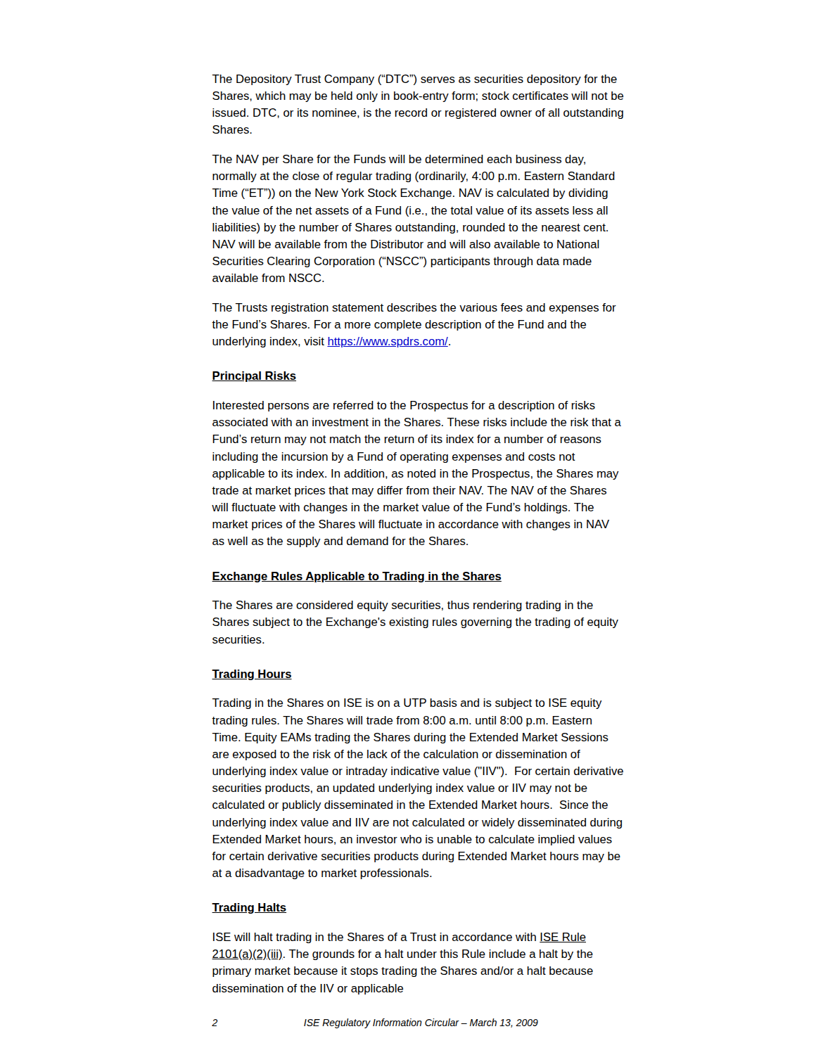The Depository Trust Company (“DTC”) serves as securities depository for the Shares, which may be held only in book-entry form; stock certificates will not be issued. DTC, or its nominee, is the record or registered owner of all outstanding Shares.
The NAV per Share for the Funds will be determined each business day, normally at the close of regular trading (ordinarily, 4:00 p.m. Eastern Standard Time (“ET”)) on the New York Stock Exchange. NAV is calculated by dividing the value of the net assets of a Fund (i.e., the total value of its assets less all liabilities) by the number of Shares outstanding, rounded to the nearest cent. NAV will be available from the Distributor and will also available to National Securities Clearing Corporation (“NSCC”) participants through data made available from NSCC.
The Trusts registration statement describes the various fees and expenses for the Fund’s Shares. For a more complete description of the Fund and the underlying index, visit https://www.spdrs.com/.
Principal Risks
Interested persons are referred to the Prospectus for a description of risks associated with an investment in the Shares. These risks include the risk that a Fund’s return may not match the return of its index for a number of reasons including the incursion by a Fund of operating expenses and costs not applicable to its index. In addition, as noted in the Prospectus, the Shares may trade at market prices that may differ from their NAV. The NAV of the Shares will fluctuate with changes in the market value of the Fund’s holdings. The market prices of the Shares will fluctuate in accordance with changes in NAV as well as the supply and demand for the Shares.
Exchange Rules Applicable to Trading in the Shares
The Shares are considered equity securities, thus rendering trading in the Shares subject to the Exchange's existing rules governing the trading of equity securities.
Trading Hours
Trading in the Shares on ISE is on a UTP basis and is subject to ISE equity trading rules. The Shares will trade from 8:00 a.m. until 8:00 p.m. Eastern Time. Equity EAMs trading the Shares during the Extended Market Sessions are exposed to the risk of the lack of the calculation or dissemination of underlying index value or intraday indicative value ("IIV"). For certain derivative securities products, an updated underlying index value or IIV may not be calculated or publicly disseminated in the Extended Market hours. Since the underlying index value and IIV are not calculated or widely disseminated during Extended Market hours, an investor who is unable to calculate implied values for certain derivative securities products during Extended Market hours may be at a disadvantage to market professionals.
Trading Halts
ISE will halt trading in the Shares of a Trust in accordance with ISE Rule 2101(a)(2)(iii). The grounds for a halt under this Rule include a halt by the primary market because it stops trading the Shares and/or a halt because dissemination of the IIV or applicable
2
ISE Regulatory Information Circular – March 13, 2009